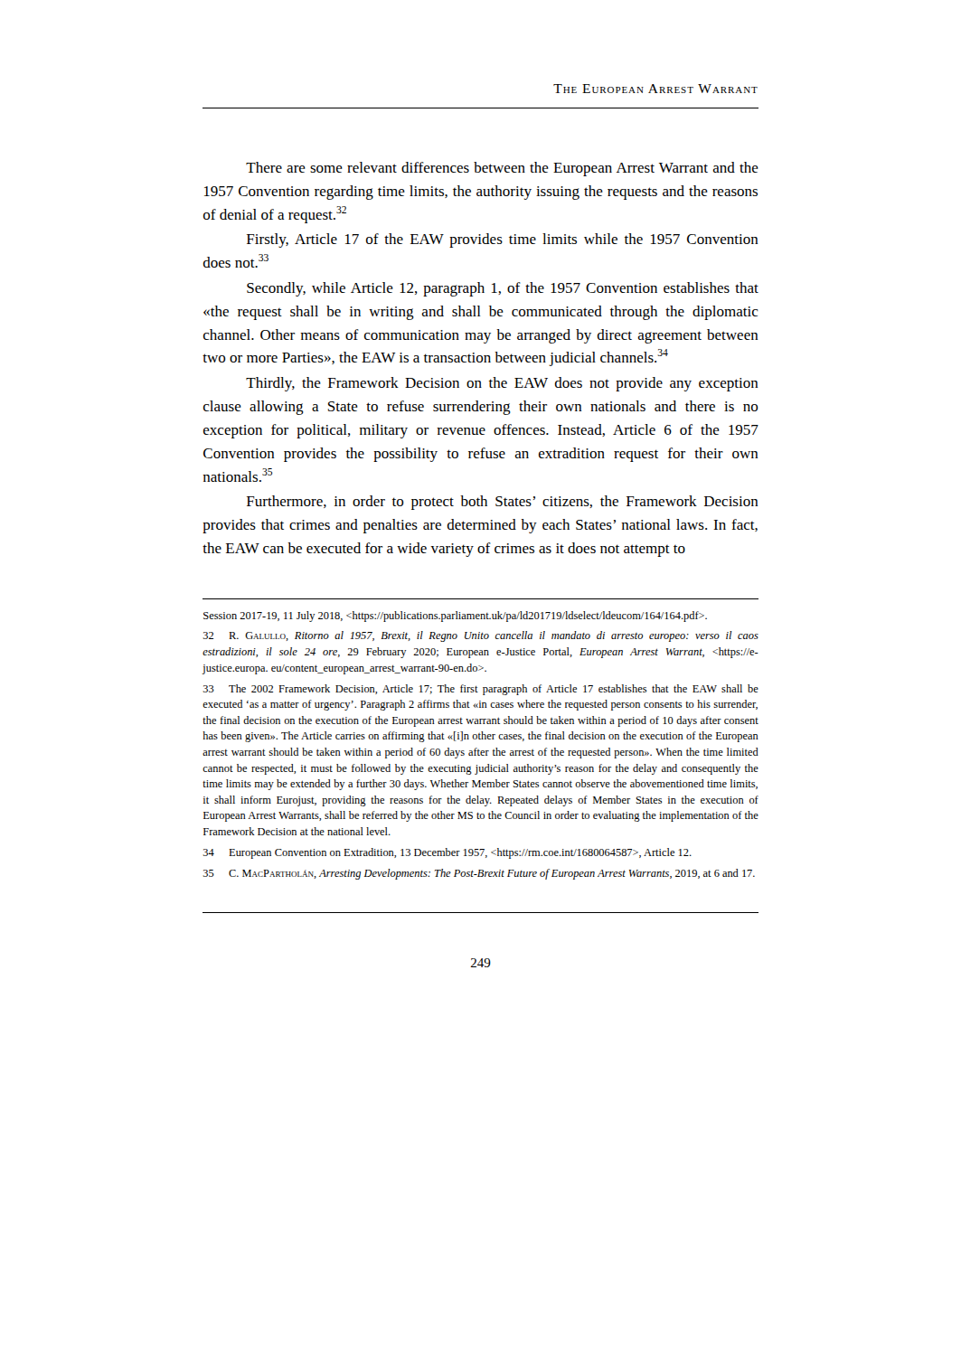The European Arrest Warrant
There are some relevant differences between the European Arrest Warrant and the 1957 Convention regarding time limits, the authority issuing the requests and the reasons of denial of a request.32
Firstly, Article 17 of the EAW provides time limits while the 1957 Convention does not.33
Secondly, while Article 12, paragraph 1, of the 1957 Convention establishes that «the request shall be in writing and shall be communicated through the diplomatic channel. Other means of communication may be arranged by direct agreement between two or more Parties», the EAW is a transaction between judicial channels.34
Thirdly, the Framework Decision on the EAW does not provide any exception clause allowing a State to refuse surrendering their own nationals and there is no exception for political, military or revenue offences. Instead, Article 6 of the 1957 Convention provides the possibility to refuse an extradition request for their own nationals.35
Furthermore, in order to protect both States’ citizens, the Framework Decision provides that crimes and penalties are determined by each States’ national laws. In fact, the EAW can be executed for a wide variety of crimes as it does not attempt to
Session 2017-19, 11 July 2018, <https://publications.parliament.uk/pa/ld201719/ldselect/ldeucom/164/164.pdf>.
32 R. Galullo, Ritorno al 1957, Brexit, il Regno Unito cancella il mandato di arresto europeo: verso il caos estradizioni, il sole 24 ore, 29 February 2020; European e-Justice Portal, European Arrest Warrant, <https://e-justice.europa. eu/content_european_arrest_warrant-90-en.do>.
33 The 2002 Framework Decision, Article 17; The first paragraph of Article 17 establishes that the EAW shall be executed ‘as a matter of urgency’. Paragraph 2 affirms that «in cases where the requested person consents to his surrender, the final decision on the execution of the European arrest warrant should be taken within a period of 10 days after consent has been given». The Article carries on affirming that «[i]n other cases, the final decision on the execution of the European arrest warrant should be taken within a period of 60 days after the arrest of the requested person». When the time limited cannot be respected, it must be followed by the executing judicial authority’s reason for the delay and consequently the time limits may be extended by a further 30 days. Whether Member States cannot observe the abovementioned time limits, it shall inform Eurojust, providing the reasons for the delay. Repeated delays of Member States in the execution of European Arrest Warrants, shall be referred by the other MS to the Council in order to evaluating the implementation of the Framework Decision at the national level.
34 European Convention on Extradition, 13 December 1957, <https://rm.coe.int/1680064587>, Article 12.
35 C. MacPartholán, Arresting Developments: The Post-Brexit Future of European Arrest Warrants, 2019, at 6 and 17.
249